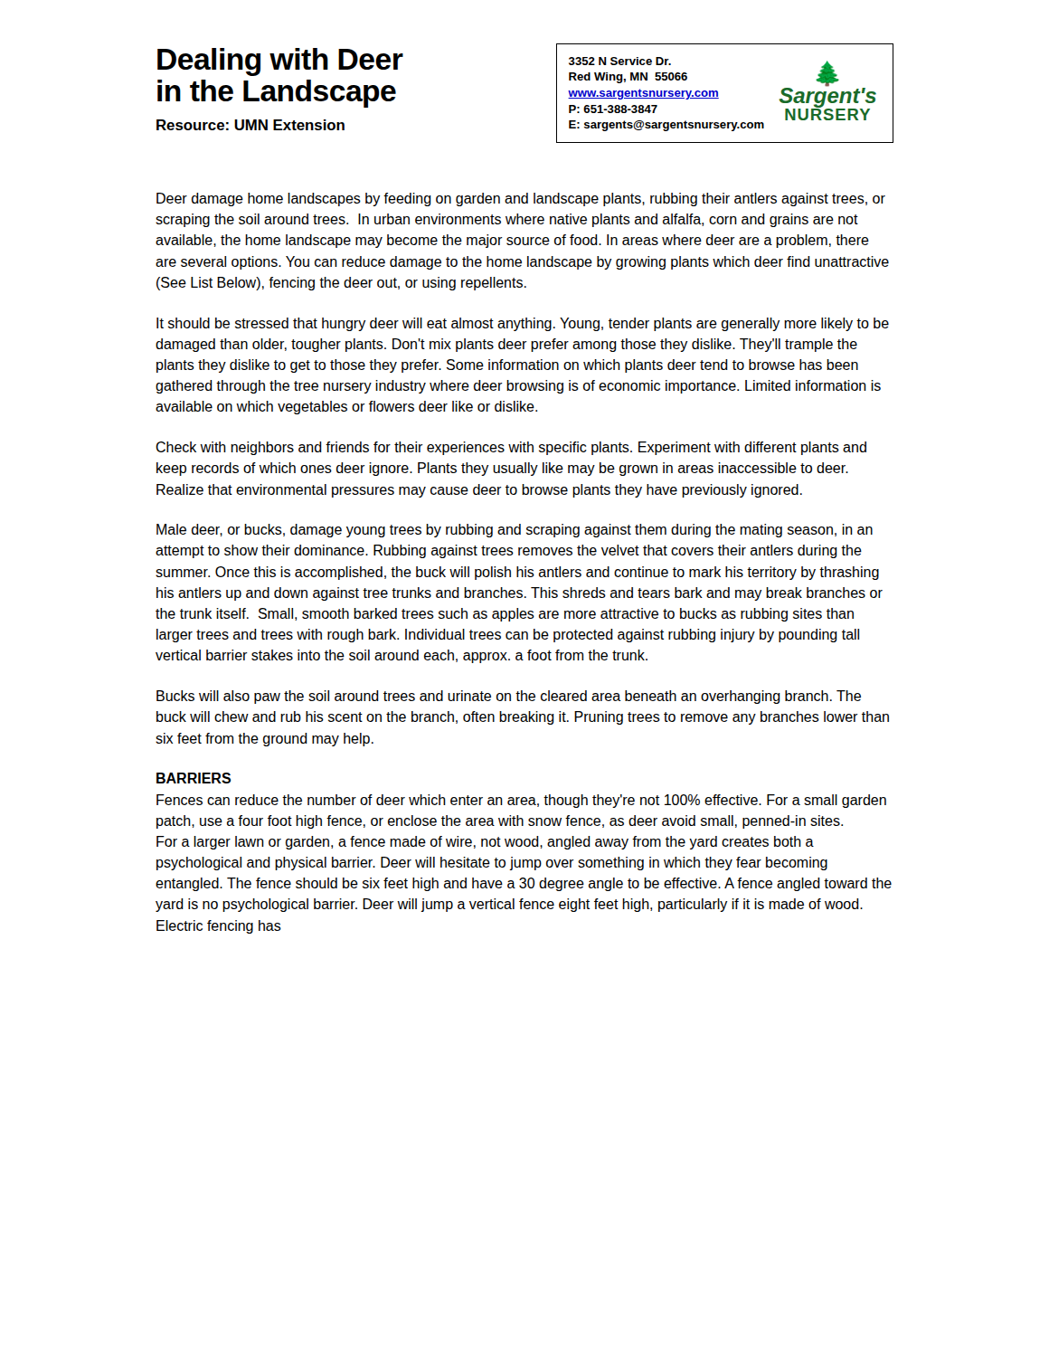Dealing with Deer
in the Landscape
Resource: UMN Extension
3352 N Service Dr.
Red Wing, MN 55066
www.sargentsnursery.com
P: 651-388-3847
E: sargents@sargentsnursery.com
🌲 Sargent's NURSERY
Deer damage home landscapes by feeding on garden and landscape plants, rubbing their antlers against trees, or scraping the soil around trees. In urban environments where native plants and alfalfa, corn and grains are not available, the home landscape may become the major source of food. In areas where deer are a problem, there are several options. You can reduce damage to the home landscape by growing plants which deer find unattractive (See List Below), fencing the deer out, or using repellents.
It should be stressed that hungry deer will eat almost anything. Young, tender plants are generally more likely to be damaged than older, tougher plants. Don't mix plants deer prefer among those they dislike. They'll trample the plants they dislike to get to those they prefer. Some information on which plants deer tend to browse has been gathered through the tree nursery industry where deer browsing is of economic importance. Limited information is available on which vegetables or flowers deer like or dislike.
Check with neighbors and friends for their experiences with specific plants. Experiment with different plants and keep records of which ones deer ignore. Plants they usually like may be grown in areas inaccessible to deer. Realize that environmental pressures may cause deer to browse plants they have previously ignored.
Male deer, or bucks, damage young trees by rubbing and scraping against them during the mating season, in an attempt to show their dominance. Rubbing against trees removes the velvet that covers their antlers during the summer. Once this is accomplished, the buck will polish his antlers and continue to mark his territory by thrashing his antlers up and down against tree trunks and branches. This shreds and tears bark and may break branches or the trunk itself. Small, smooth barked trees such as apples are more attractive to bucks as rubbing sites than larger trees and trees with rough bark. Individual trees can be protected against rubbing injury by pounding tall vertical barrier stakes into the soil around each, approx. a foot from the trunk.
Bucks will also paw the soil around trees and urinate on the cleared area beneath an overhanging branch. The buck will chew and rub his scent on the branch, often breaking it. Pruning trees to remove any branches lower than six feet from the ground may help.
BARRIERS
Fences can reduce the number of deer which enter an area, though they're not 100% effective. For a small garden patch, use a four foot high fence, or enclose the area with snow fence, as deer avoid small, penned-in sites.
For a larger lawn or garden, a fence made of wire, not wood, angled away from the yard creates both a psychological and physical barrier. Deer will hesitate to jump over something in which they fear becoming entangled. The fence should be six feet high and have a 30 degree angle to be effective. A fence angled toward the yard is no psychological barrier. Deer will jump a vertical fence eight feet high, particularly if it is made of wood. Electric fencing has